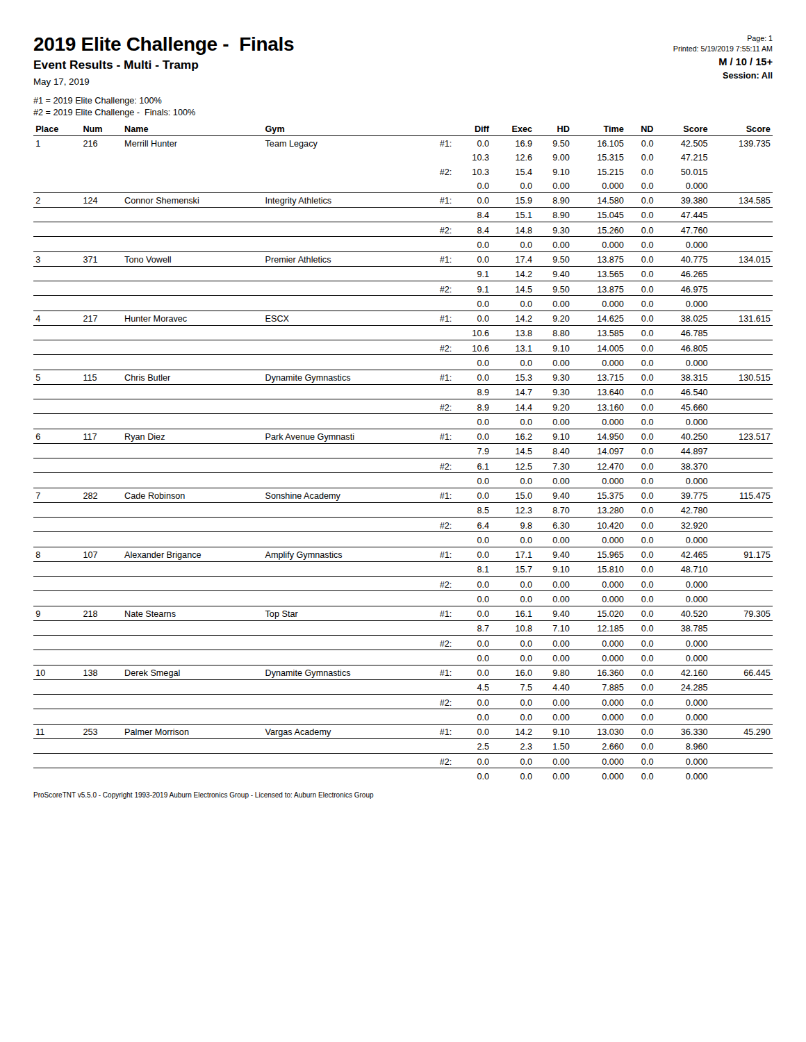Page: 1
Printed: 5/19/2019 7:55:11 AM
M / 10 / 15+
Session: All
2019 Elite Challenge - Finals
Event Results - Multi - Tramp
May 17, 2019
#1 = 2019 Elite Challenge: 100%
#2 = 2019 Elite Challenge - Finals: 100%
| Place | Num | Name | Gym | | Diff | Exec | HD | Time | ND | Score | Score |
| --- | --- | --- | --- | --- | --- | --- | --- | --- | --- | --- | --- |
| 1 | 216 | Merrill Hunter | Team Legacy | #1: | 0.0 | 16.9 | 9.50 | 16.105 | 0.0 | 42.505 | 139.735 |
| | | 10.3 | 12.6 | 9.00 | 15.315 | 0.0 | 47.215 | |
| | #2: | 10.3 | 15.4 | 9.10 | 15.215 | 0.0 | 50.015 | |
| | | 0.0 | 0.0 | 0.00 | 0.000 | 0.0 | 0.000 | |
| 2 | 124 | Connor Shemenski | Integrity Athletics | #1: | 0.0 | 15.9 | 8.90 | 14.580 | 0.0 | 39.380 | 134.585 |
| | | 8.4 | 15.1 | 8.90 | 15.045 | 0.0 | 47.445 | |
| | #2: | 8.4 | 14.8 | 9.30 | 15.260 | 0.0 | 47.760 | |
| | | 0.0 | 0.0 | 0.00 | 0.000 | 0.0 | 0.000 | |
| 3 | 371 | Tono Vowell | Premier Athletics | #1: | 0.0 | 17.4 | 9.50 | 13.875 | 0.0 | 40.775 | 134.015 |
| | | 9.1 | 14.2 | 9.40 | 13.565 | 0.0 | 46.265 | |
| | #2: | 9.1 | 14.5 | 9.50 | 13.875 | 0.0 | 46.975 | |
| | | 0.0 | 0.0 | 0.00 | 0.000 | 0.0 | 0.000 | |
| 4 | 217 | Hunter Moravec | ESCX | #1: | 0.0 | 14.2 | 9.20 | 14.625 | 0.0 | 38.025 | 131.615 |
| | | 10.6 | 13.8 | 8.80 | 13.585 | 0.0 | 46.785 | |
| | #2: | 10.6 | 13.1 | 9.10 | 14.005 | 0.0 | 46.805 | |
| | | 0.0 | 0.0 | 0.00 | 0.000 | 0.0 | 0.000 | |
| 5 | 115 | Chris Butler | Dynamite Gymnastics | #1: | 0.0 | 15.3 | 9.30 | 13.715 | 0.0 | 38.315 | 130.515 |
| | | 8.9 | 14.7 | 9.30 | 13.640 | 0.0 | 46.540 | |
| | #2: | 8.9 | 14.4 | 9.20 | 13.160 | 0.0 | 45.660 | |
| | | 0.0 | 0.0 | 0.00 | 0.000 | 0.0 | 0.000 | |
| 6 | 117 | Ryan Diez | Park Avenue Gymnasti | #1: | 0.0 | 16.2 | 9.10 | 14.950 | 0.0 | 40.250 | 123.517 |
| | | 7.9 | 14.5 | 8.40 | 14.097 | 0.0 | 44.897 | |
| | #2: | 6.1 | 12.5 | 7.30 | 12.470 | 0.0 | 38.370 | |
| | | 0.0 | 0.0 | 0.00 | 0.000 | 0.0 | 0.000 | |
| 7 | 282 | Cade Robinson | Sonshine Academy | #1: | 0.0 | 15.0 | 9.40 | 15.375 | 0.0 | 39.775 | 115.475 |
| | | 8.5 | 12.3 | 8.70 | 13.280 | 0.0 | 42.780 | |
| | #2: | 6.4 | 9.8 | 6.30 | 10.420 | 0.0 | 32.920 | |
| | | 0.0 | 0.0 | 0.00 | 0.000 | 0.0 | 0.000 | |
| 8 | 107 | Alexander Brigance | Amplify Gymnastics | #1: | 0.0 | 17.1 | 9.40 | 15.965 | 0.0 | 42.465 | 91.175 |
| | | 8.1 | 15.7 | 9.10 | 15.810 | 0.0 | 48.710 | |
| | #2: | 0.0 | 0.0 | 0.00 | 0.000 | 0.0 | 0.000 | |
| | | 0.0 | 0.0 | 0.00 | 0.000 | 0.0 | 0.000 | |
| 9 | 218 | Nate Stearns | Top Star | #1: | 0.0 | 16.1 | 9.40 | 15.020 | 0.0 | 40.520 | 79.305 |
| | | 8.7 | 10.8 | 7.10 | 12.185 | 0.0 | 38.785 | |
| | #2: | 0.0 | 0.0 | 0.00 | 0.000 | 0.0 | 0.000 | |
| | | 0.0 | 0.0 | 0.00 | 0.000 | 0.0 | 0.000 | |
| 10 | 138 | Derek Smegal | Dynamite Gymnastics | #1: | 0.0 | 16.0 | 9.80 | 16.360 | 0.0 | 42.160 | 66.445 |
| | | 4.5 | 7.5 | 4.40 | 7.885 | 0.0 | 24.285 | |
| | #2: | 0.0 | 0.0 | 0.00 | 0.000 | 0.0 | 0.000 | |
| | | 0.0 | 0.0 | 0.00 | 0.000 | 0.0 | 0.000 | |
| 11 | 253 | Palmer Morrison | Vargas Academy | #1: | 0.0 | 14.2 | 9.10 | 13.030 | 0.0 | 36.330 | 45.290 |
| | | 2.5 | 2.3 | 1.50 | 2.660 | 0.0 | 8.960 | |
| | #2: | 0.0 | 0.0 | 0.00 | 0.000 | 0.0 | 0.000 | |
| | | 0.0 | 0.0 | 0.00 | 0.000 | 0.0 | 0.000 | |
ProScoreTNT v5.5.0 - Copyright 1993-2019 Auburn Electronics Group - Licensed to: Auburn Electronics Group